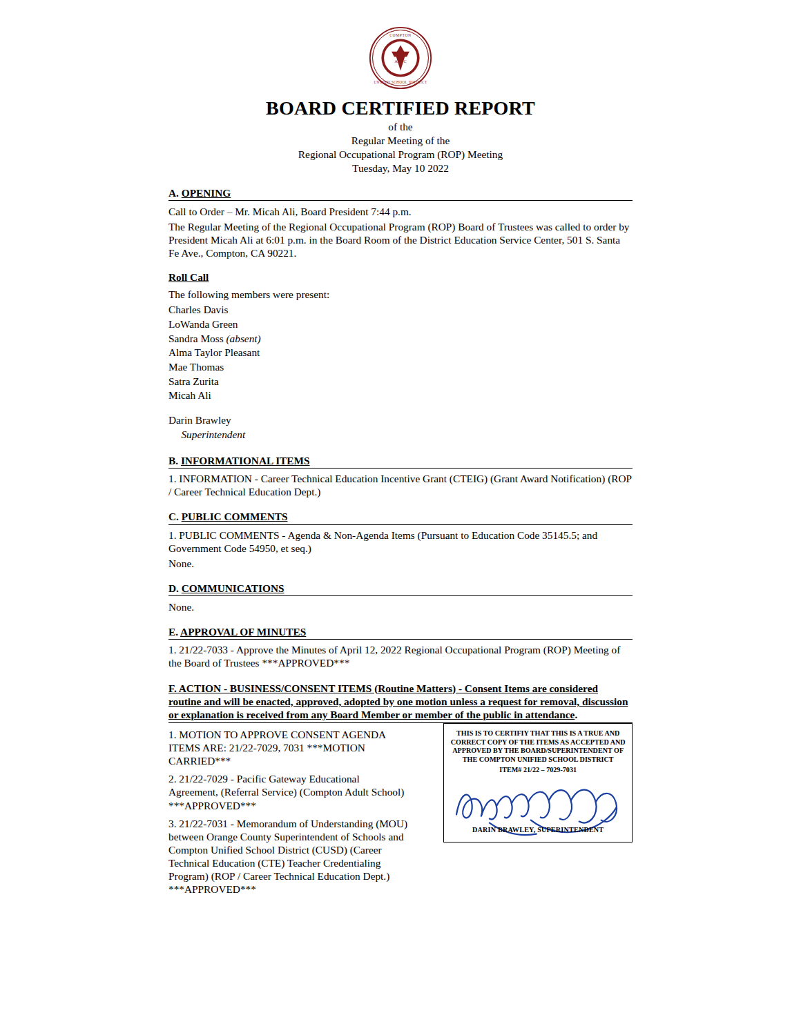COMPTON UNIFIED SCHOOL DISTRICT A•B•C
BOARD CERTIFIED REPORT
of the
Regular Meeting of the
Regional Occupational Program (ROP) Meeting
Tuesday, May 10 2022
A. OPENING
Call to Order – Mr. Micah Ali, Board President 7:44 p.m.
The Regular Meeting of the Regional Occupational Program (ROP) Board of Trustees was called to order by President Micah Ali at 6:01 p.m. in the Board Room of the District Education Service Center, 501 S. Santa Fe Ave., Compton, CA 90221.
Roll Call
The following members were present:
Charles Davis
LoWanda Green
Sandra Moss (absent)
Alma Taylor Pleasant
Mae Thomas
Satra Zurita
Micah Ali
Darin Brawley
Superintendent
B. INFORMATIONAL ITEMS
1. INFORMATION - Career Technical Education Incentive Grant (CTEIG) (Grant Award Notification) (ROP / Career Technical Education Dept.)
C. PUBLIC COMMENTS
1. PUBLIC COMMENTS - Agenda & Non-Agenda Items (Pursuant to Education Code 35145.5; and Government Code 54950, et seq.)
None.
D. COMMUNICATIONS
None.
E. APPROVAL OF MINUTES
1. 21/22-7033 - Approve the Minutes of April 12, 2022 Regional Occupational Program (ROP) Meeting of the Board of Trustees ***APPROVED***
F. ACTION - BUSINESS/CONSENT ITEMS (Routine Matters) - Consent Items are considered routine and will be enacted, approved, adopted by one motion unless a request for removal, discussion or explanation is received from any Board Member or member of the public in attendance.
1. MOTION TO APPROVE CONSENT AGENDA ITEMS ARE: 21/22-7029, 7031 ***MOTION CARRIED***
2. 21/22-7029 - Pacific Gateway Educational Agreement, (Referral Service) (Compton Adult School) ***APPROVED***
3. 21/22-7031 - Memorandum of Understanding (MOU) between Orange County Superintendent of Schools and Compton Unified School District (CUSD) (Career Technical Education (CTE) Teacher Credentialing Program) (ROP / Career Technical Education Dept.) ***APPROVED***
THIS IS TO CERTIFIY THAT THIS IS A TRUE AND CORRECT COPY OF THE ITEMS AS ACCEPTED AND APPROVED BY THE BOARD/SUPERINTENDENT OF THE COMPTON UNIFIED SCHOOL DISTRICT
ITEM# 21/22 – 7029-7031
DARIN BRAWLEY, SUPERINTENDENT